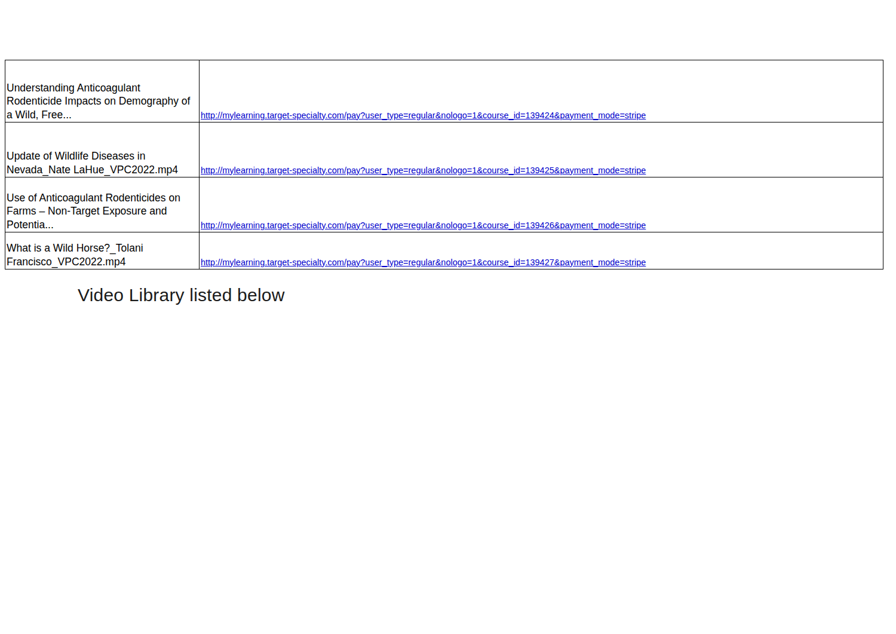| Understanding Anticoagulant Rodenticide Impacts on Demography of a Wild, Free... | http://mylearning.target-specialty.com/pay?user_type=regular&nologo=1&course_id=139424&payment_mode=stripe |
| Update of Wildlife Diseases in Nevada_Nate LaHue_VPC2022.mp4 | http://mylearning.target-specialty.com/pay?user_type=regular&nologo=1&course_id=139425&payment_mode=stripe |
| Use of Anticoagulant Rodenticides on Farms – Non-Target Exposure and Potentia... | http://mylearning.target-specialty.com/pay?user_type=regular&nologo=1&course_id=139426&payment_mode=stripe |
| What is a Wild Horse?_Tolani Francisco_VPC2022.mp4 | http://mylearning.target-specialty.com/pay?user_type=regular&nologo=1&course_id=139427&payment_mode=stripe |
Video Library listed below